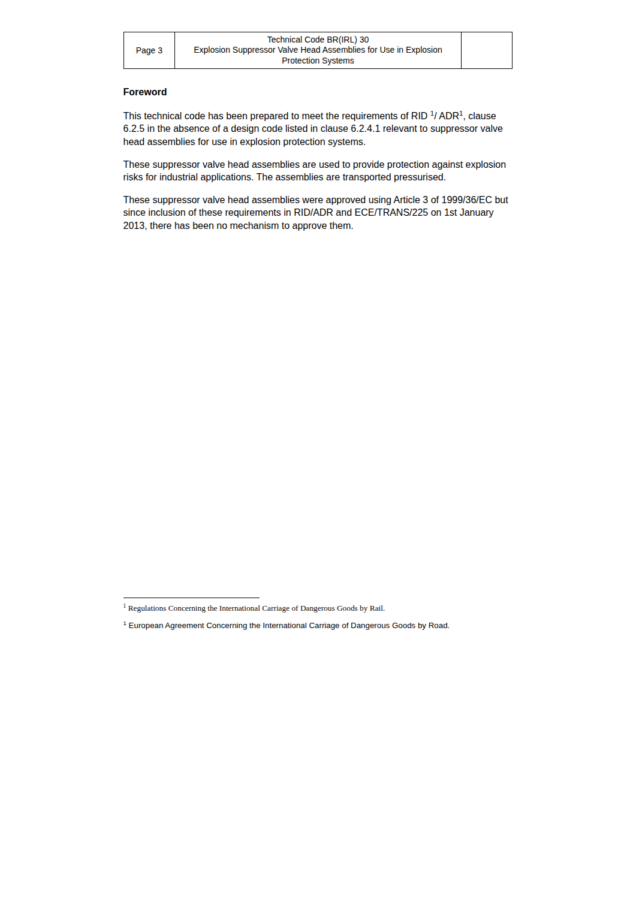| Page 3 | Technical Code BR(IRL) 30 Explosion Suppressor Valve Head Assemblies for Use in Explosion Protection Systems | |
Foreword
This technical code has been prepared to meet the requirements of RID 1/ ADR1, clause 6.2.5 in the absence of a design code listed in clause 6.2.4.1 relevant to suppressor valve head assemblies for use in explosion protection systems.
These suppressor valve head assemblies are used to provide protection against explosion risks for industrial applications. The assemblies are transported pressurised.
These suppressor valve head assemblies were approved using Article 3 of 1999/36/EC but since inclusion of these requirements in RID/ADR and ECE/TRANS/225 on 1st January 2013, there has been no mechanism to approve them.
1 Regulations Concerning the International Carriage of Dangerous Goods by Rail.
1 European Agreement Concerning the International Carriage of Dangerous Goods by Road.